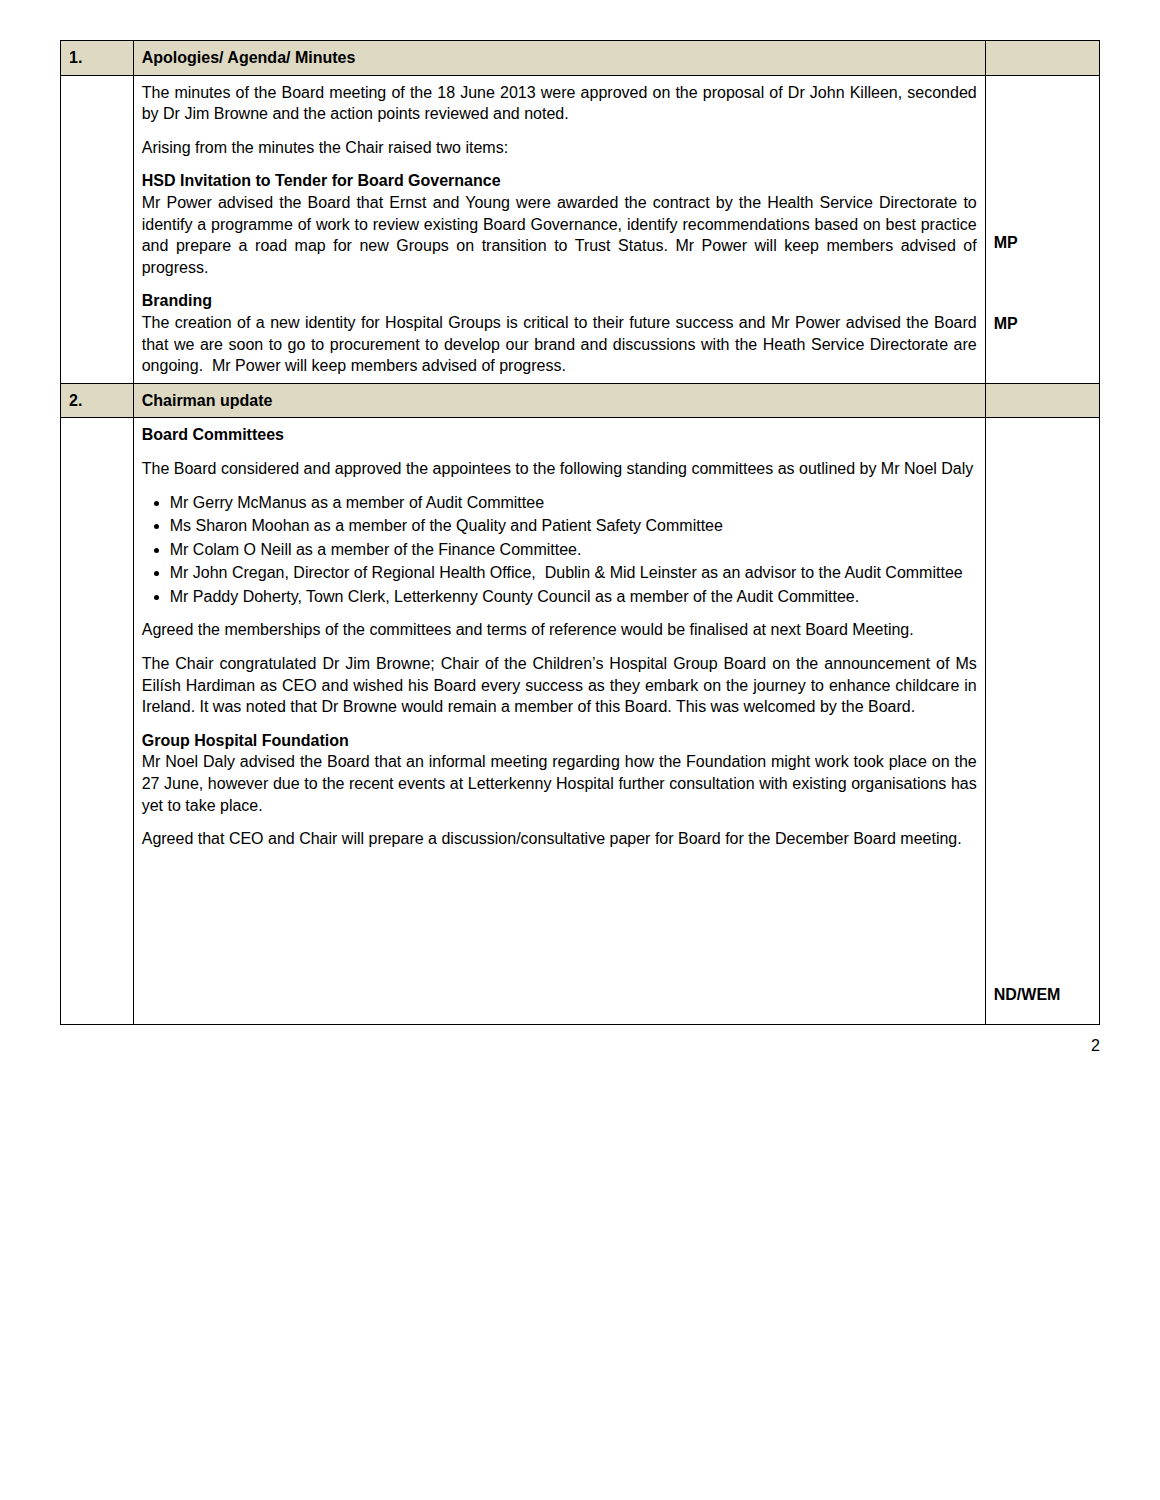| 1. | Apologies/ Agenda/ Minutes | |
| | The minutes of the Board meeting of the 18 June 2013 were approved on the proposal of Dr John Killeen, seconded by Dr Jim Browne and the action points reviewed and noted. Arising from the minutes the Chair raised two items: HSD Invitation to Tender for Board Governance Mr Power advised the Board that Ernst and Young were awarded the contract by the Health Service Directorate to identify a programme of work to review existing Board Governance, identify recommendations based on best practice and prepare a road map for new Groups on transition to Trust Status. Mr Power will keep members advised of progress. Branding The creation of a new identity for Hospital Groups is critical to their future success and Mr Power advised the Board that we are soon to go to procurement to develop our brand and discussions with the Heath Service Directorate are ongoing. Mr Power will keep members advised of progress. | MP MP |
| 2. | Chairman update | |
| | Board Committees The Board considered and approved the appointees to the following standing committees as outlined by Mr Noel Daly Mr Gerry McManus as a member of Audit Committee Ms Sharon Moohan as a member of the Quality and Patient Safety Committee Mr Colam O Neill as a member of the Finance Committee. Mr John Cregan, Director of Regional Health Office, Dublin & Mid Leinster as an advisor to the Audit Committee Mr Paddy Doherty, Town Clerk, Letterkenny County Council as a member of the Audit Committee. Agreed the memberships of the committees and terms of reference would be finalised at next Board Meeting. The Chair congratulated Dr Jim Browne; Chair of the Children’s Hospital Group Board on the announcement of Ms Eilísh Hardiman as CEO and wished his Board every success as they embark on the journey to enhance childcare in Ireland. It was noted that Dr Browne would remain a member of this Board. This was welcomed by the Board. Group Hospital Foundation Mr Noel Daly advised the Board that an informal meeting regarding how the Foundation might work took place on the 27 June, however due to the recent events at Letterkenny Hospital further consultation with existing organisations has yet to take place. Agreed that CEO and Chair will prepare a discussion/consultative paper for Board for the December Board meeting. | ND/WEM |
2